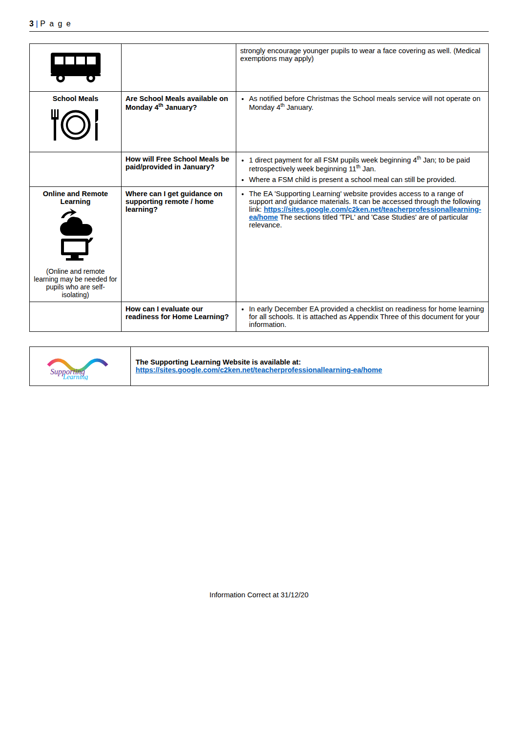3 | P a g e
| | | strongly encourage younger pupils to wear a face covering as well. (Medical exemptions may apply) |
| School Meals | Are School Meals available on Monday 4 th January? | As notified before Christmas the School meals service will not operate on Monday 4 th January. |
| | How will Free School Meals be paid/provided in January? | 1 direct payment for all FSM pupils week beginning 4 th Jan; to be paid retrospectively week beginning 11 th Jan. Where a FSM child is present a school meal can still be provided. |
| Online and Remote Learning (Online and remote learning may be needed for pupils who are self-isolating) | Where can I get guidance on supporting remote / home learning? | The EA 'Supporting Learning' website provides access to a range of support and guidance materials. It can be accessed through the following link: https://sites.google.com/c2ken.net/teacherprofessionallearning-ea/home The sections titled 'TPL' and 'Case Studies' are of particular relevance. |
| | How can I evaluate our readiness for Home Learning? | In early December EA provided a checklist on readiness for home learning for all schools. It is attached as Appendix Three of this document for your information. |
| Supporting Learning | The Supporting Learning Website is available at: https://sites.google.com/c2ken.net/teacherprofessionallearning-ea/home |
Information Correct at 31/12/20